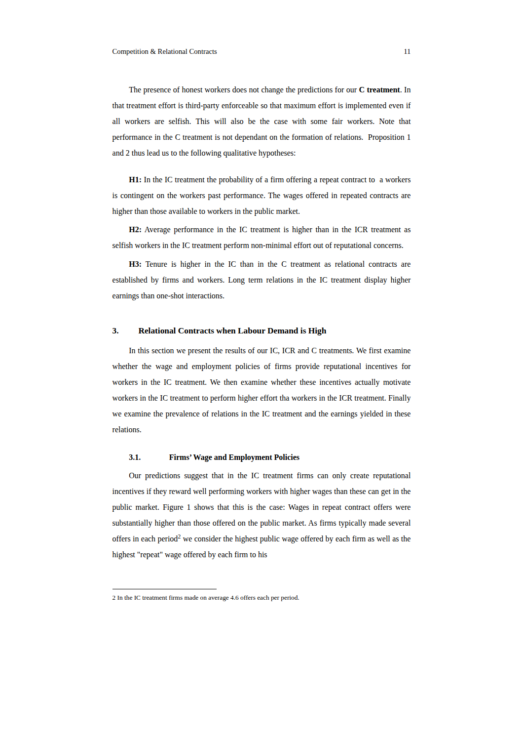Competition & Relational Contracts 11
The presence of honest workers does not change the predictions for our C treatment. In that treatment effort is third-party enforceable so that maximum effort is implemented even if all workers are selfish. This will also be the case with some fair workers. Note that performance in the C treatment is not dependant on the formation of relations. Proposition 1 and 2 thus lead us to the following qualitative hypotheses:
H1: In the IC treatment the probability of a firm offering a repeat contract to a workers is contingent on the workers past performance. The wages offered in repeated contracts are higher than those available to workers in the public market.
H2: Average performance in the IC treatment is higher than in the ICR treatment as selfish workers in the IC treatment perform non-minimal effort out of reputational concerns.
H3: Tenure is higher in the IC than in the C treatment as relational contracts are established by firms and workers. Long term relations in the IC treatment display higher earnings than one-shot interactions.
3. Relational Contracts when Labour Demand is High
In this section we present the results of our IC, ICR and C treatments. We first examine whether the wage and employment policies of firms provide reputational incentives for workers in the IC treatment. We then examine whether these incentives actually motivate workers in the IC treatment to perform higher effort tha workers in the ICR treatment. Finally we examine the prevalence of relations in the IC treatment and the earnings yielded in these relations.
3.1. Firms’ Wage and Employment Policies
Our predictions suggest that in the IC treatment firms can only create reputational incentives if they reward well performing workers with higher wages than these can get in the public market. Figure 1 shows that this is the case: Wages in repeat contract offers were substantially higher than those offered on the public market. As firms typically made several offers in each period2 we consider the highest public wage offered by each firm as well as the highest "repeat" wage offered by each firm to his
2 In the IC treatment firms made on average 4.6 offers each per period.